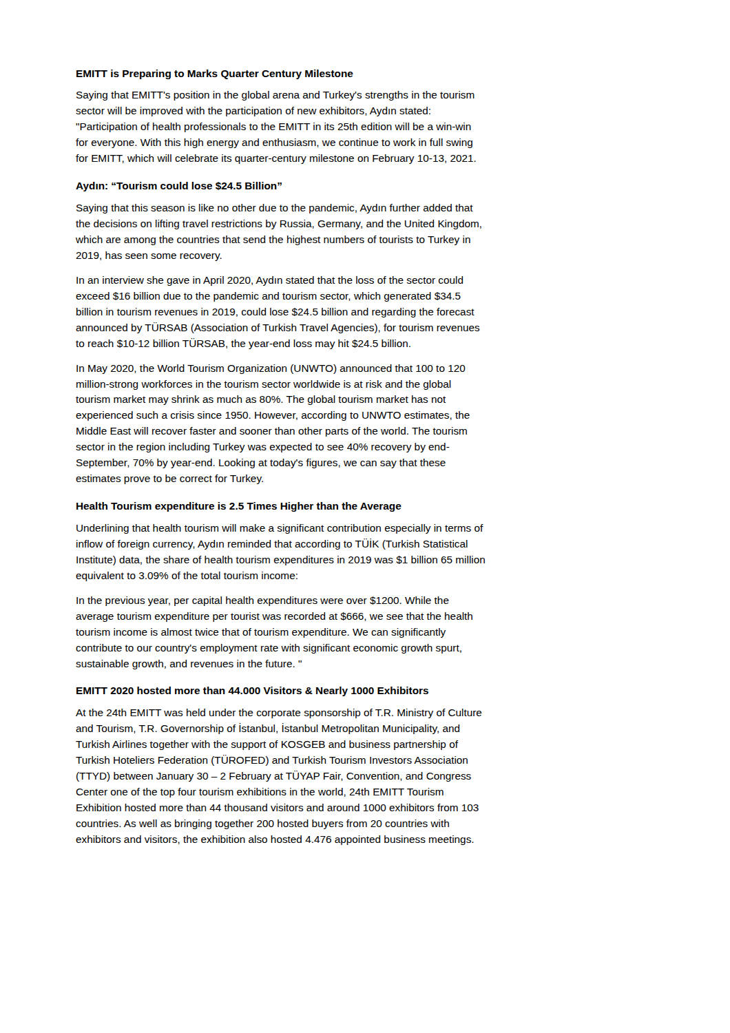EMITT is Preparing to Marks Quarter Century Milestone
Saying that EMITT's position in the global arena and Turkey's strengths in the tourism sector will be improved with the participation of new exhibitors, Aydın stated: "Participation of health professionals to the EMITT in its 25th edition will be a win-win for everyone. With this high energy and enthusiasm, we continue to work in full swing for EMITT, which will celebrate its quarter-century milestone on February 10-13, 2021.
Aydın: “Tourism could lose $24.5 Billion”
Saying that this season is like no other due to the pandemic, Aydın further added that the decisions on lifting travel restrictions by Russia, Germany, and the United Kingdom, which are among the countries that send the highest numbers of tourists to Turkey in 2019, has seen some recovery.
In an interview she gave in April 2020, Aydın stated that the loss of the sector could exceed $16 billion due to the pandemic and tourism sector, which generated $34.5 billion in tourism revenues in 2019, could lose $24.5 billion and regarding the forecast announced by TÜRSAB (Association of Turkish Travel Agencies), for tourism revenues to reach $10-12 billion TÜRSAB, the year-end loss may hit $24.5 billion.
In May 2020, the World Tourism Organization (UNWTO) announced that 100 to 120 million-strong workforces in the tourism sector worldwide is at risk and the global tourism market may shrink as much as 80%. The global tourism market has not experienced such a crisis since 1950. However, according to UNWTO estimates, the Middle East will recover faster and sooner than other parts of the world. The tourism sector in the region including Turkey was expected to see 40% recovery by end-September, 70% by year-end. Looking at today's figures, we can say that these estimates prove to be correct for Turkey.
Health Tourism expenditure is 2.5 Times Higher than the Average
Underlining that health tourism will make a significant contribution especially in terms of inflow of foreign currency, Aydın reminded that according to TÜİK (Turkish Statistical Institute) data, the share of health tourism expenditures in 2019 was $1 billion 65 million equivalent to 3.09% of the total tourism income:
In the previous year, per capital health expenditures were over $1200. While the average tourism expenditure per tourist was recorded at $666, we see that the health tourism income is almost twice that of tourism expenditure. We can significantly contribute to our country's employment rate with significant economic growth spurt, sustainable growth, and revenues in the future. "
EMITT 2020 hosted more than 44.000 Visitors & Nearly 1000 Exhibitors
At the 24th EMITT was held under the corporate sponsorship of T.R. Ministry of Culture and Tourism, T.R. Governorship of İstanbul, İstanbul Metropolitan Municipality, and Turkish Airlines together with the support of KOSGEB and business partnership of Turkish Hoteliers Federation (TÜROFED) and Turkish Tourism Investors Association (TTYD) between January 30 – 2 February at TÜYAP Fair, Convention, and Congress Center one of the top four tourism exhibitions in the world, 24th EMITT Tourism Exhibition hosted more than 44 thousand visitors and around 1000 exhibitors from 103 countries. As well as bringing together 200 hosted buyers from 20 countries with exhibitors and visitors, the exhibition also hosted 4.476 appointed business meetings.